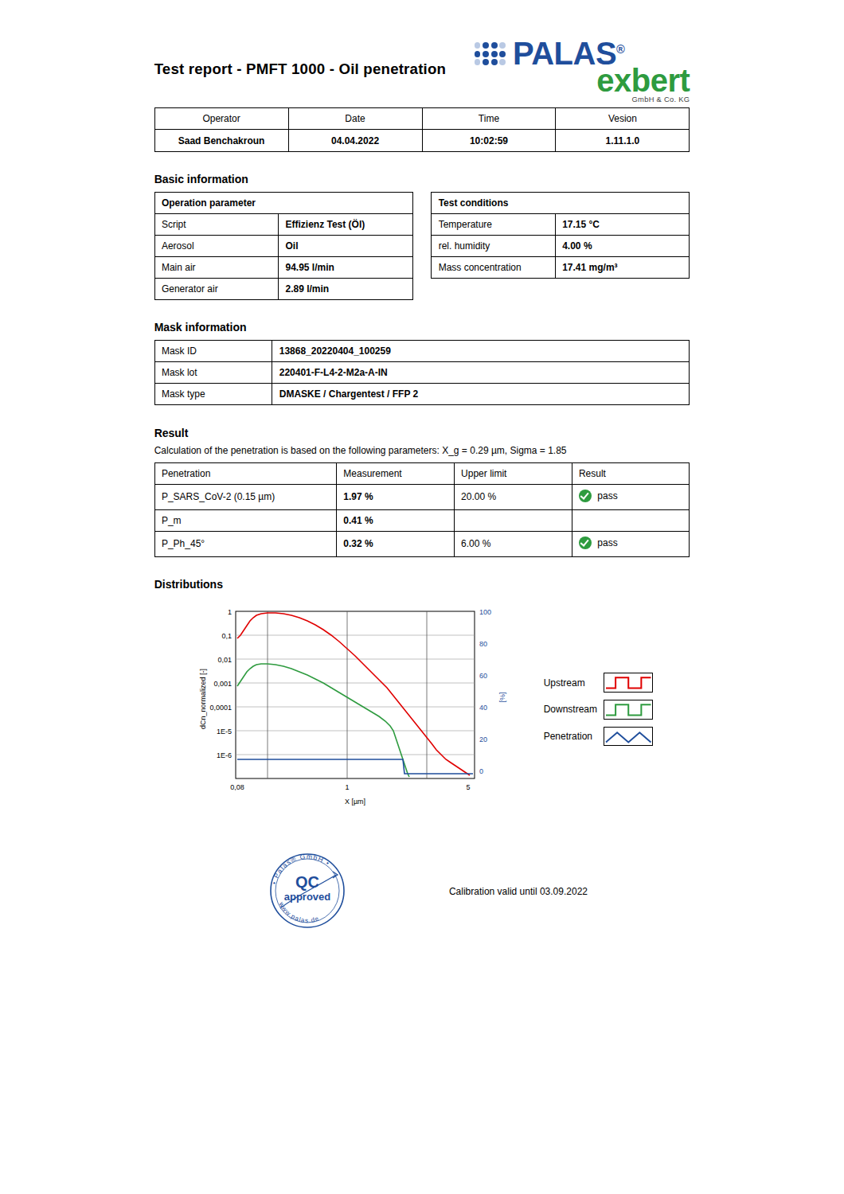PALAS®
exbert
GmbH & Co. KG
Test report - PMFT 1000 - Oil penetration
| Operator | Date | Time | Vesion |
| Saad Benchakroun | 04.04.2022 | 10:02:59 | 1.11.1.0 |
Basic information
| Operation parameter |
| Script | Effizienz Test (Öl) |
| Aerosol | Oil |
| Main air | 94.95 l/min |
| Generator air | 2.89 l/min |
| Test conditions |
| Temperature | 17.15 °C |
| rel. humidity | 4.00 % |
| Mass concentration | 17.41 mg/m³ |
Mask information
| Mask ID | 13868_20220404_100259 |
| Mask lot | 220401-F-L4-2-M2a-A-IN |
| Mask type | DMASKE / Chargentest / FFP 2 |
Result
Calculation of the penetration is based on the following parameters: X_g = 0.29 µm, Sigma = 1.85
| Penetration | Measurement | Upper limit | Result |
| P_SARS_CoV-2 (0.15 µm) | 1.97 % | 20.00 % | pass |
| P_m | 0.41 % | | |
| P_Ph_45° | 0.32 % | 6.00 % | pass |
Distributions
1 0,1 0,01 0,001 0,0001 1E-5 1E-6 100 80 60 40 20 0 0,08 1 5 dCn_normalized [-] X [µm] [%]
| Upstream | |
| Downstream | |
| Penetration | |
• Palas® GmbH • www.palas.de QC approved
Calibration valid until 03.09.2022